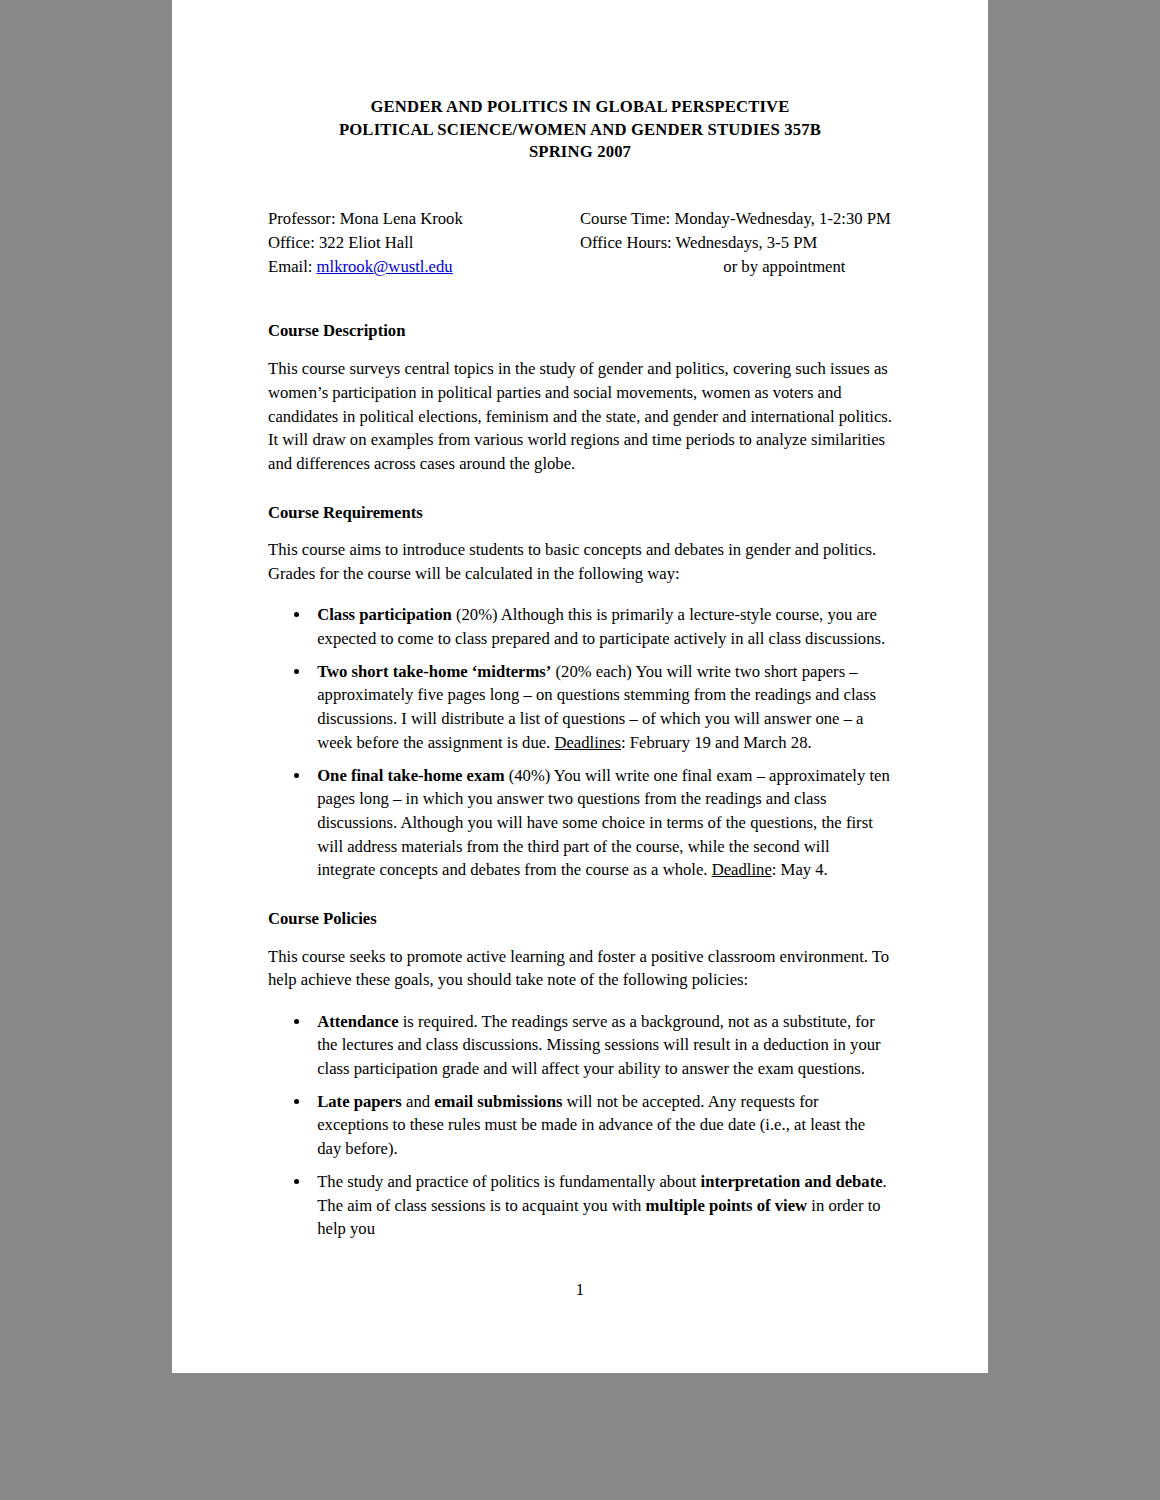Gender and Politics in Global Perspective Political Science/Women and Gender Studies 357B Spring 2007
| Professor: Mona Lena Krook | Course Time: Monday-Wednesday, 1-2:30 PM |
| Office: 322 Eliot Hall | Office Hours: Wednesdays, 3-5 PM |
| Email: mlkrook@wustl.edu | or by appointment |
Course Description
This course surveys central topics in the study of gender and politics, covering such issues as women’s participation in political parties and social movements, women as voters and candidates in political elections, feminism and the state, and gender and international politics. It will draw on examples from various world regions and time periods to analyze similarities and differences across cases around the globe.
Course Requirements
This course aims to introduce students to basic concepts and debates in gender and politics. Grades for the course will be calculated in the following way:
Class participation (20%) Although this is primarily a lecture-style course, you are expected to come to class prepared and to participate actively in all class discussions.
Two short take-home ‘midterms’ (20% each) You will write two short papers – approximately five pages long – on questions stemming from the readings and class discussions. I will distribute a list of questions – of which you will answer one – a week before the assignment is due. Deadlines: February 19 and March 28.
One final take-home exam (40%) You will write one final exam – approximately ten pages long – in which you answer two questions from the readings and class discussions. Although you will have some choice in terms of the questions, the first will address materials from the third part of the course, while the second will integrate concepts and debates from the course as a whole. Deadline: May 4.
Course Policies
This course seeks to promote active learning and foster a positive classroom environment. To help achieve these goals, you should take note of the following policies:
Attendance is required. The readings serve as a background, not as a substitute, for the lectures and class discussions. Missing sessions will result in a deduction in your class participation grade and will affect your ability to answer the exam questions.
Late papers and email submissions will not be accepted. Any requests for exceptions to these rules must be made in advance of the due date (i.e., at least the day before).
The study and practice of politics is fundamentally about interpretation and debate. The aim of class sessions is to acquaint you with multiple points of view in order to help you
1